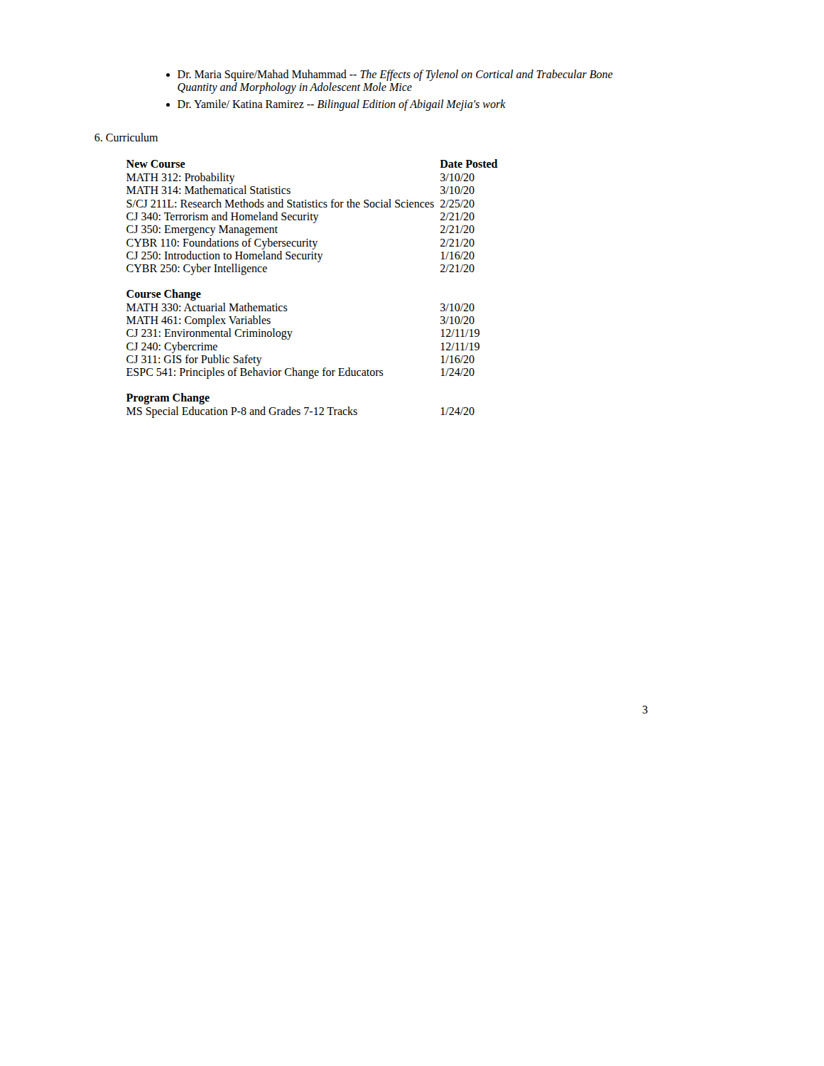Dr. Maria Squire/Mahad Muhammad -- The Effects of Tylenol on Cortical and Trabecular Bone Quantity and Morphology in Adolescent Mole Mice
Dr. Yamile/ Katina Ramirez -- Bilingual Edition of Abigail Mejia's work
Curriculum
| New Course | Date Posted |
| MATH 312: Probability | 3/10/20 |
| MATH 314: Mathematical Statistics | 3/10/20 |
| S/CJ 211L: Research Methods and Statistics for the Social Sciences | 2/25/20 |
| CJ 340: Terrorism and Homeland Security | 2/21/20 |
| CJ 350: Emergency Management | 2/21/20 |
| CYBR 110: Foundations of Cybersecurity | 2/21/20 |
| CJ 250: Introduction to Homeland Security | 1/16/20 |
| CYBR 250: Cyber Intelligence | 2/21/20 |
| Course Change | |
| MATH 330: Actuarial Mathematics | 3/10/20 |
| MATH 461: Complex Variables | 3/10/20 |
| CJ 231: Environmental Criminology | 12/11/19 |
| CJ 240: Cybercrime | 12/11/19 |
| CJ 311: GIS for Public Safety | 1/16/20 |
| ESPC 541: Principles of Behavior Change for Educators | 1/24/20 |
| Program Change | |
| MS Special Education P-8 and Grades 7-12 Tracks | 1/24/20 |
3